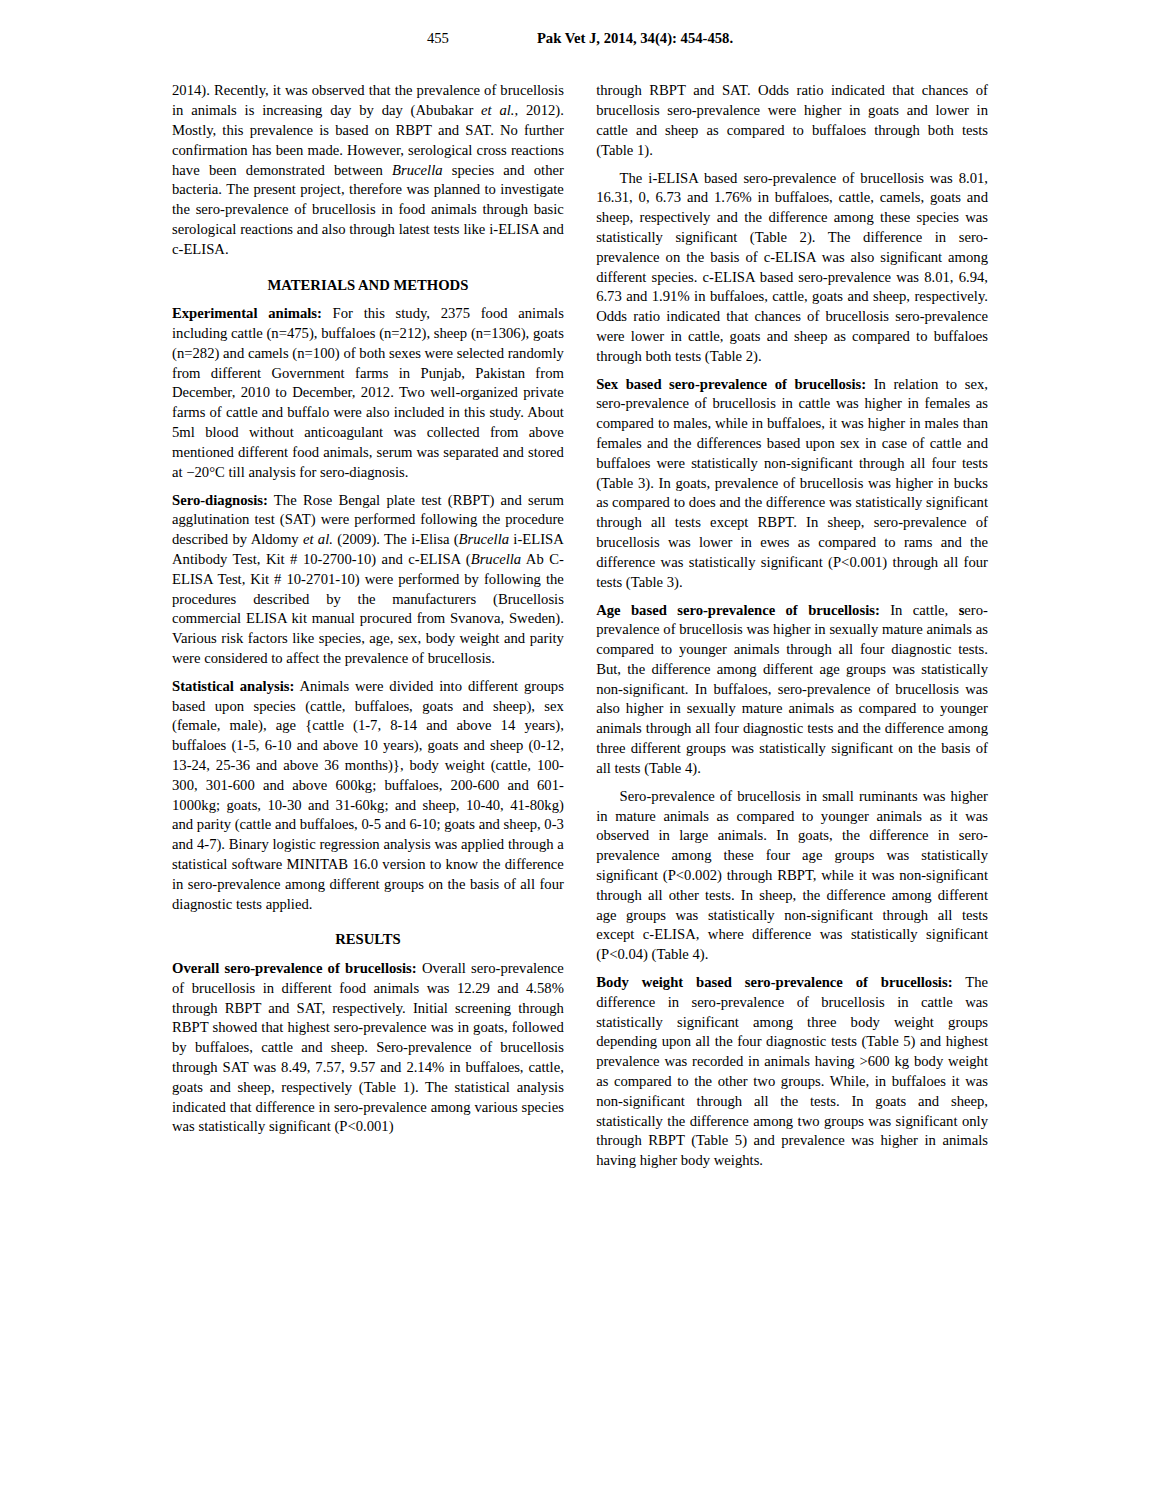455 Pak Vet J, 2014, 34(4): 454-458.
2014). Recently, it was observed that the prevalence of brucellosis in animals is increasing day by day (Abubakar et al., 2012). Mostly, this prevalence is based on RBPT and SAT. No further confirmation has been made. However, serological cross reactions have been demonstrated between Brucella species and other bacteria. The present project, therefore was planned to investigate the sero-prevalence of brucellosis in food animals through basic serological reactions and also through latest tests like i-ELISA and c-ELISA.
Materials and Methods
Experimental animals: For this study, 2375 food animals including cattle (n=475), buffaloes (n=212), sheep (n=1306), goats (n=282) and camels (n=100) of both sexes were selected randomly from different Government farms in Punjab, Pakistan from December, 2010 to December, 2012. Two well-organized private farms of cattle and buffalo were also included in this study. About 5ml blood without anticoagulant was collected from above mentioned different food animals, serum was separated and stored at −20°C till analysis for sero-diagnosis.
Sero-diagnosis: The Rose Bengal plate test (RBPT) and serum agglutination test (SAT) were performed following the procedure described by Aldomy et al. (2009). The i-Elisa (Brucella i-ELISA Antibody Test, Kit # 10-2700-10) and c-ELISA (Brucella Ab C-ELISA Test, Kit # 10-2701-10) were performed by following the procedures described by the manufacturers (Brucellosis commercial ELISA kit manual procured from Svanova, Sweden). Various risk factors like species, age, sex, body weight and parity were considered to affect the prevalence of brucellosis.
Statistical analysis: Animals were divided into different groups based upon species (cattle, buffaloes, goats and sheep), sex (female, male), age {cattle (1-7, 8-14 and above 14 years), buffaloes (1-5, 6-10 and above 10 years), goats and sheep (0-12, 13-24, 25-36 and above 36 months)}, body weight (cattle, 100-300, 301-600 and above 600kg; buffaloes, 200-600 and 601-1000kg; goats, 10-30 and 31-60kg; and sheep, 10-40, 41-80kg) and parity (cattle and buffaloes, 0-5 and 6-10; goats and sheep, 0-3 and 4-7). Binary logistic regression analysis was applied through a statistical software MINITAB 16.0 version to know the difference in sero-prevalence among different groups on the basis of all four diagnostic tests applied.
Results
Overall sero-prevalence of brucellosis: Overall sero-prevalence of brucellosis in different food animals was 12.29 and 4.58% through RBPT and SAT, respectively. Initial screening through RBPT showed that highest sero-prevalence was in goats, followed by buffaloes, cattle and sheep. Sero-prevalence of brucellosis through SAT was 8.49, 7.57, 9.57 and 2.14% in buffaloes, cattle, goats and sheep, respectively (Table 1). The statistical analysis indicated that difference in sero-prevalence among various species was statistically significant (P<0.001)
through RBPT and SAT. Odds ratio indicated that chances of brucellosis sero-prevalence were higher in goats and lower in cattle and sheep as compared to buffaloes through both tests (Table 1).
The i-ELISA based sero-prevalence of brucellosis was 8.01, 16.31, 0, 6.73 and 1.76% in buffaloes, cattle, camels, goats and sheep, respectively and the difference among these species was statistically significant (Table 2). The difference in sero-prevalence on the basis of c-ELISA was also significant among different species. c-ELISA based sero-prevalence was 8.01, 6.94, 6.73 and 1.91% in buffaloes, cattle, goats and sheep, respectively. Odds ratio indicated that chances of brucellosis sero-prevalence were lower in cattle, goats and sheep as compared to buffaloes through both tests (Table 2).
Sex based sero-prevalence of brucellosis: In relation to sex, sero-prevalence of brucellosis in cattle was higher in females as compared to males, while in buffaloes, it was higher in males than females and the differences based upon sex in case of cattle and buffaloes were statistically non-significant through all four tests (Table 3). In goats, prevalence of brucellosis was higher in bucks as compared to does and the difference was statistically significant through all tests except RBPT. In sheep, sero-prevalence of brucellosis was lower in ewes as compared to rams and the difference was statistically significant (P<0.001) through all four tests (Table 3).
Age based sero-prevalence of brucellosis: In cattle, sero-prevalence of brucellosis was higher in sexually mature animals as compared to younger animals through all four diagnostic tests. But, the difference among different age groups was statistically non-significant. In buffaloes, sero-prevalence of brucellosis was also higher in sexually mature animals as compared to younger animals through all four diagnostic tests and the difference among three different groups was statistically significant on the basis of all tests (Table 4).
Sero-prevalence of brucellosis in small ruminants was higher in mature animals as compared to younger animals as it was observed in large animals. In goats, the difference in sero-prevalence among these four age groups was statistically significant (P<0.002) through RBPT, while it was non-significant through all other tests. In sheep, the difference among different age groups was statistically non-significant through all tests except c-ELISA, where difference was statistically significant (P<0.04) (Table 4).
Body weight based sero-prevalence of brucellosis: The difference in sero-prevalence of brucellosis in cattle was statistically significant among three body weight groups depending upon all the four diagnostic tests (Table 5) and highest prevalence was recorded in animals having >600 kg body weight as compared to the other two groups. While, in buffaloes it was non-significant through all the tests. In goats and sheep, statistically the difference among two groups was significant only through RBPT (Table 5) and prevalence was higher in animals having higher body weights.